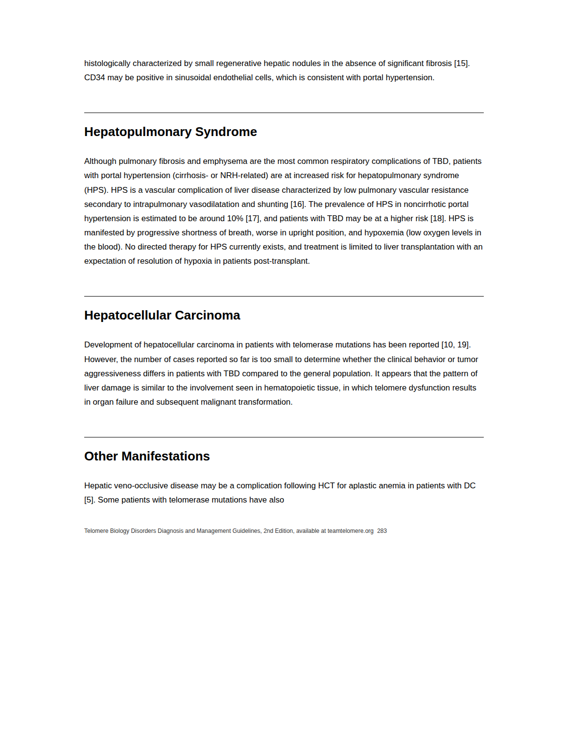histologically characterized by small regenerative hepatic nodules in the absence of significant fibrosis [15]. CD34 may be positive in sinusoidal endothelial cells, which is consistent with portal hypertension.
Hepatopulmonary Syndrome
Although pulmonary fibrosis and emphysema are the most common respiratory complications of TBD, patients with portal hypertension (cirrhosis- or NRH-related) are at increased risk for hepatopulmonary syndrome (HPS). HPS is a vascular complication of liver disease characterized by low pulmonary vascular resistance secondary to intrapulmonary vasodilatation and shunting [16]. The prevalence of HPS in noncirrhotic portal hypertension is estimated to be around 10% [17], and patients with TBD may be at a higher risk [18]. HPS is manifested by progressive shortness of breath, worse in upright position, and hypoxemia (low oxygen levels in the blood). No directed therapy for HPS currently exists, and treatment is limited to liver transplantation with an expectation of resolution of hypoxia in patients post-transplant.
Hepatocellular Carcinoma
Development of hepatocellular carcinoma in patients with telomerase mutations has been reported [10, 19]. However, the number of cases reported so far is too small to determine whether the clinical behavior or tumor aggressiveness differs in patients with TBD compared to the general population. It appears that the pattern of liver damage is similar to the involvement seen in hematopoietic tissue, in which telomere dysfunction results in organ failure and subsequent malignant transformation.
Other Manifestations
Hepatic veno-occlusive disease may be a complication following HCT for aplastic anemia in patients with DC [5]. Some patients with telomerase mutations have also
Telomere Biology Disorders Diagnosis and Management Guidelines, 2nd Edition, available at teamtelomere.org283